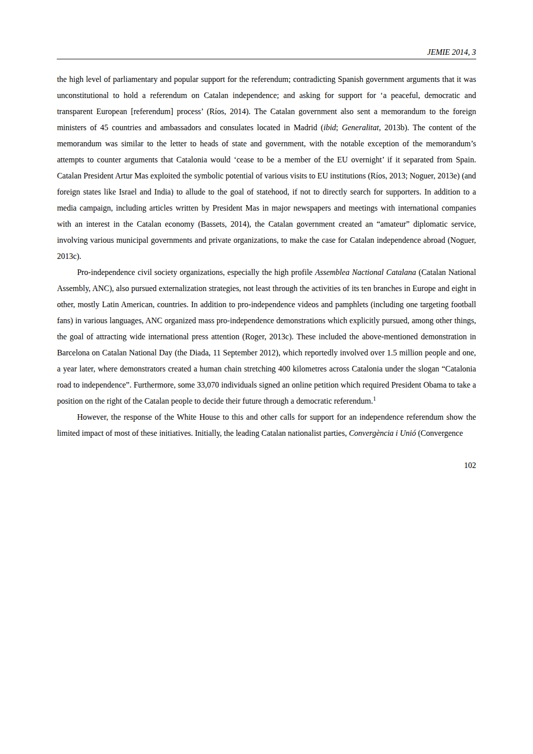JEMIE 2014, 3
the high level of parliamentary and popular support for the referendum; contradicting Spanish government arguments that it was unconstitutional to hold a referendum on Catalan independence; and asking for support for ‘a peaceful, democratic and transparent European [referendum] process’ (Ríos, 2014). The Catalan government also sent a memorandum to the foreign ministers of 45 countries and ambassadors and consulates located in Madrid (ibid; Generalitat, 2013b). The content of the memorandum was similar to the letter to heads of state and government, with the notable exception of the memorandum’s attempts to counter arguments that Catalonia would ‘cease to be a member of the EU overnight’ if it separated from Spain. Catalan President Artur Mas exploited the symbolic potential of various visits to EU institutions (Ríos, 2013; Noguer, 2013e) (and foreign states like Israel and India) to allude to the goal of statehood, if not to directly search for supporters. In addition to a media campaign, including articles written by President Mas in major newspapers and meetings with international companies with an interest in the Catalan economy (Bassets, 2014), the Catalan government created an “amateur” diplomatic service, involving various municipal governments and private organizations, to make the case for Catalan independence abroad (Noguer, 2013c).
Pro-independence civil society organizations, especially the high profile Assemblea Nactional Catalana (Catalan National Assembly, ANC), also pursued externalization strategies, not least through the activities of its ten branches in Europe and eight in other, mostly Latin American, countries. In addition to pro-independence videos and pamphlets (including one targeting football fans) in various languages, ANC organized mass pro-independence demonstrations which explicitly pursued, among other things, the goal of attracting wide international press attention (Roger, 2013c). These included the above-mentioned demonstration in Barcelona on Catalan National Day (the Diada, 11 September 2012), which reportedly involved over 1.5 million people and one, a year later, where demonstrators created a human chain stretching 400 kilometres across Catalonia under the slogan “Catalonia road to independence”. Furthermore, some 33,070 individuals signed an online petition which required President Obama to take a position on the right of the Catalan people to decide their future through a democratic referendum.1
However, the response of the White House to this and other calls for support for an independence referendum show the limited impact of most of these initiatives. Initially, the leading Catalan nationalist parties, Convergència i Unió (Convergence
102